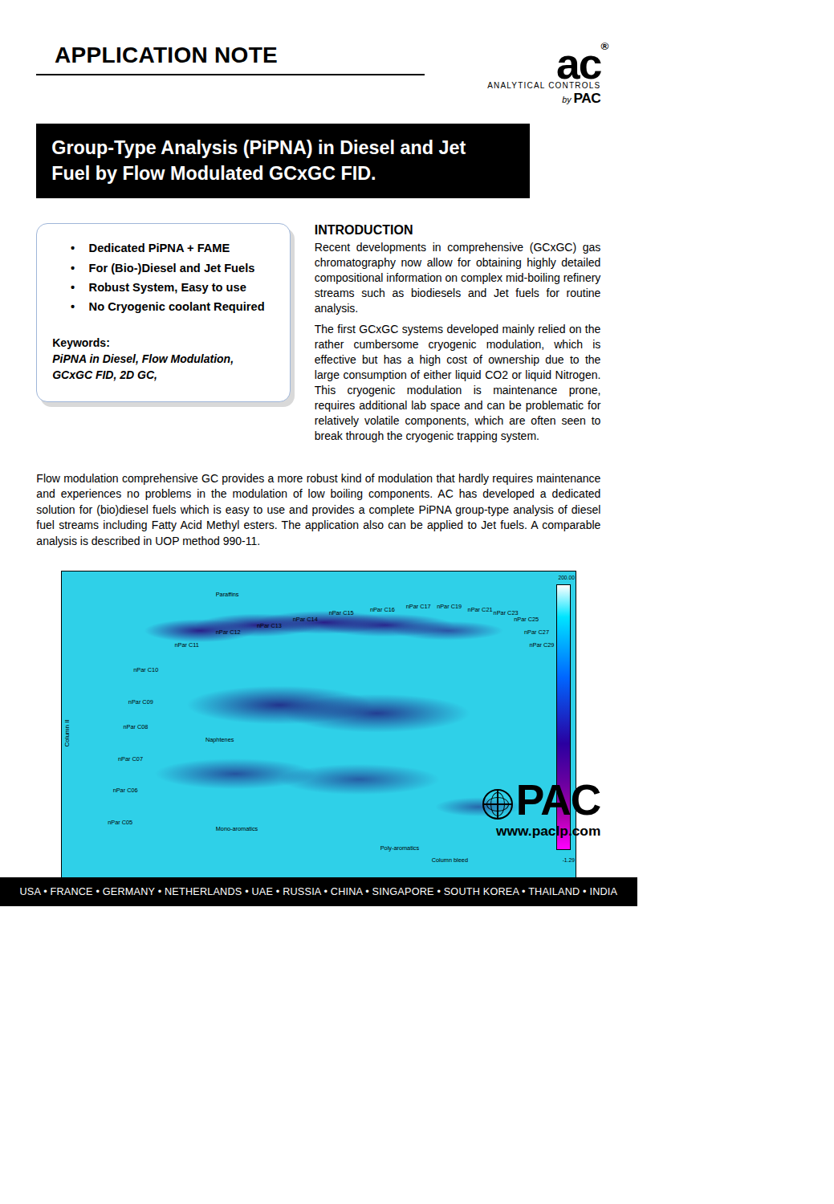APPLICATION NOTE
ac®
ANALYTICAL CONTROLS
by PAC
Group-Type Analysis (PiPNA) in Diesel and Jet
Fuel by Flow Modulated GCxGC FID.
Dedicated PiPNA + FAME
For (Bio-)Diesel and Jet Fuels
Robust System, Easy to use
No Cryogenic coolant Required
Keywords:
PiPNA in Diesel, Flow Modulation,
GCxGC FID, 2D GC,
INTRODUCTION
Recent developments in comprehensive (GCxGC) gas chromatography now allow for obtaining highly detailed compositional information on complex mid-boiling refinery streams such as biodiesels and Jet fuels for routine analysis.
The first GCxGC systems developed mainly relied on the rather cumbersome cryogenic modulation, which is effective but has a high cost of ownership due to the large consumption of either liquid CO2 or liquid Nitrogen. This cryogenic modulation is maintenance prone, requires additional lab space and can be problematic for relatively volatile components, which are often seen to break through the cryogenic trapping system.
Flow modulation comprehensive GC provides a more robust kind of modulation that hardly requires maintenance and experiences no problems in the modulation of low boiling components. AC has developed a dedicated solution for (bio)diesel fuels which is easy to use and provides a complete PiPNA group-type analysis of diesel fuel streams including Fatty Acid Methyl esters. The application also can be applied to Jet fuels. A comparable analysis is described in UOP method 990-11.
Column II
Column I
200.00
-1.29
Paraffins
Naphtenes
Mono-aromatics
Poly-aromatics
Column bleed
nPar C10
nPar C09
nPar C08
nPar C07
nPar C06
nPar C05
nPar C11
nPar C12
nPar C13
nPar C14
nPar C15
nPar C16
nPar C17
nPar C19
nPar C21
nPar C23
nPar C25
nPar C27
nPar C29
Figure 1. Typical 2D-plot of diesel sample
PAC
www.paclp.com
USA • FRANCE • GERMANY • NETHERLANDS • UAE • RUSSIA • CHINA • SINGAPORE • SOUTH KOREA • THAILAND • INDIA